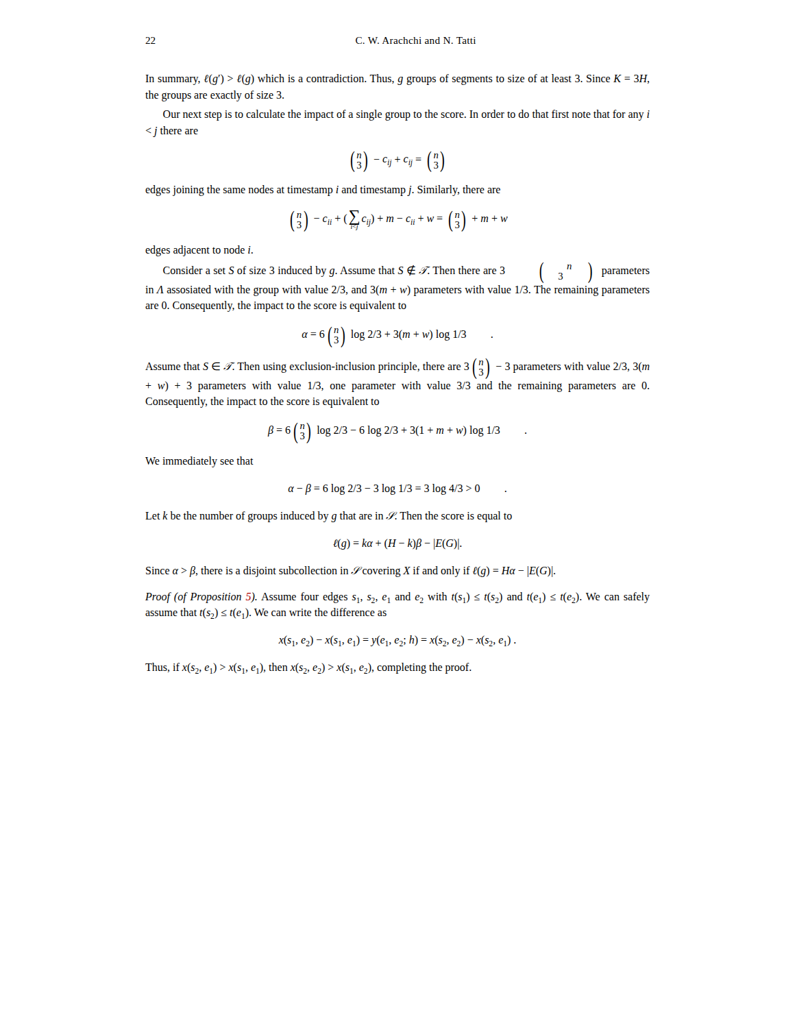22 C. W. Arachchi and N. Tatti
In summary, ℓ(g′) > ℓ(g) which is a contradiction. Thus, g groups of segments to size of at least 3. Since K = 3H, the groups are exactly of size 3.
Our next step is to calculate the impact of a single group to the score. In order to do that first note that for any i < j there are
(n
3) − cij + cij = (n
3)
edges joining the same nodes at timestamp i and timestamp j. Similarly, there are
(n
3) − cii + (∑i<j cij) + m − cii + w = (n
3) + m + w
edges adjacent to node i.
Consider a set S of size 3 induced by g. Assume that S ∉ 𝒯. Then there are 3(n
3) parameters in Λ assosiated with the group with value 2/3, and 3(m + w) parameters with value 1/3. The remaining parameters are 0. Consequently, the impact to the score is equivalent to
α = 6(n
3) log 2/3 + 3(m + w) log 1/3 .
Assume that S ∈ 𝒯. Then using exclusion-inclusion principle, there are 3(n
3) − 3 parameters with value 2/3, 3(m + w) + 3 parameters with value 1/3, one parameter with value 3/3 and the remaining parameters are 0. Consequently, the impact to the score is equivalent to
β = 6(n
3) log 2/3 − 6 log 2/3 + 3(1 + m + w) log 1/3 .
We immediately see that
α − β = 6 log 2/3 − 3 log 1/3 = 3 log 4/3 > 0 .
Let k be the number of groups induced by g that are in 𝒮. Then the score is equal to
ℓ(g) = kα + (H − k)β − |E(G)|.
Since α > β, there is a disjoint subcollection in 𝒮 covering X if and only if ℓ(g) = Hα − |E(G)|.
Proof (of Proposition 5). Assume four edges s1, s2, e1 and e2 with t(s1) ≤ t(s2) and t(e1) ≤ t(e2). We can safely assume that t(s2) ≤ t(e1). We can write the difference as
x(s1, e2) − x(s1, e1) = y(e1, e2; h) = x(s2, e2) − x(s2, e1) .
Thus, if x(s2, e1) > x(s1, e1), then x(s2, e2) > x(s1, e2), completing the proof.